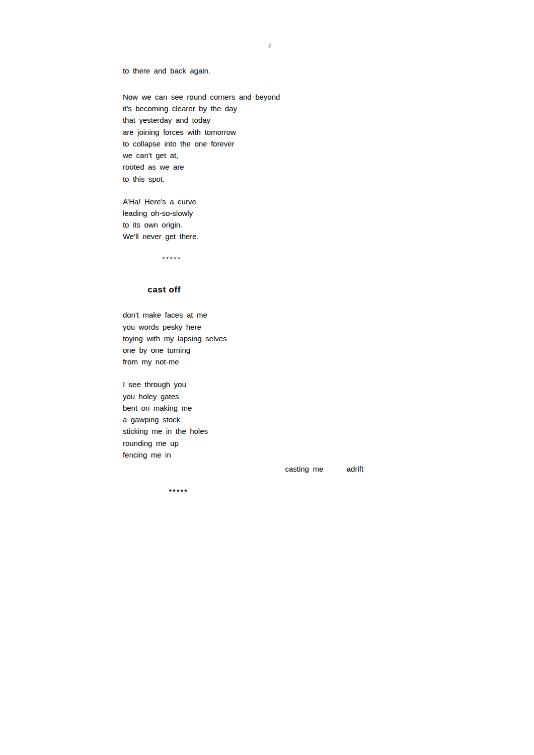7
to there and back again.
Now we can see round corners and beyond
it's becoming clearer by the day
that yesterday and today
are joining forces with tomorrow
to collapse into the one forever
we can't get at,
rooted as we are
to this spot.
A’Ha! Here's a curve
leading oh-so-slowly
to its own origin.
We'll never get there.
*****
cast off
don't make faces at me
you words pesky here
toying with my lapsing selves
one by one turning
from my not-me
I see through you
you holey gates
bent on making me
a gawping stock
sticking me in the holes
rounding me up
fencing me in
casting me adrift
*****